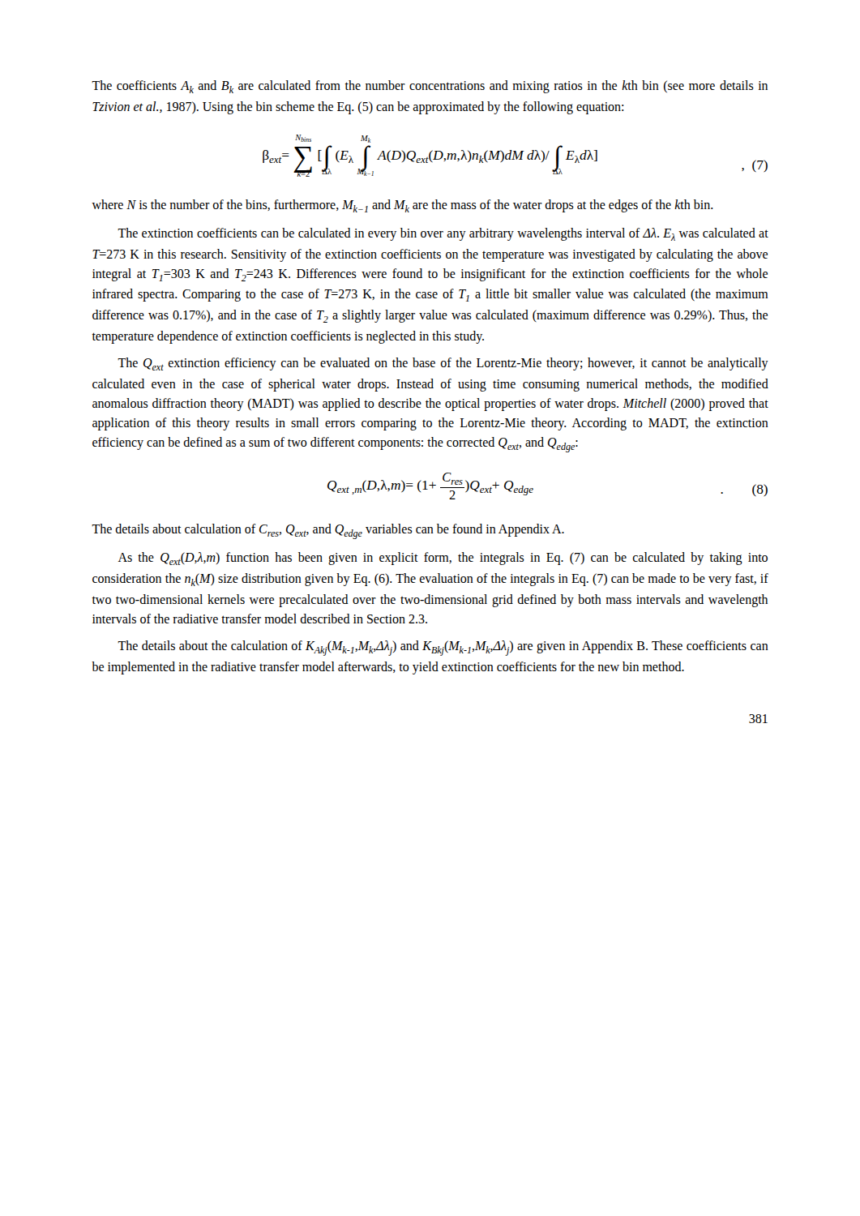The coefficients Ak and Bk are calculated from the number concentrations and mixing ratios in the kth bin (see more details in Tzivion et al., 1987). Using the bin scheme the Eq. (5) can be approximated by the following equation:
βext= Nbins∑k=2 [ ∫Δλ (Eλ Mk∫Mk−1 A(D)Qext(D,m,λ)nk(M)dM dλ)/ ∫Δλ Eλdλ] , (7)
where N is the number of the bins, furthermore, Mk−1 and Mk are the mass of the water drops at the edges of the kth bin.
The extinction coefficients can be calculated in every bin over any arbitrary wavelengths interval of Δλ. Eλ was calculated at T=273 K in this research. Sensitivity of the extinction coefficients on the temperature was investigated by calculating the above integral at T1=303 K and T2=243 K. Differences were found to be insignificant for the extinction coefficients for the whole infrared spectra. Comparing to the case of T=273 K, in the case of T1 a little bit smaller value was calculated (the maximum difference was 0.17%), and in the case of T2 a slightly larger value was calculated (maximum difference was 0.29%). Thus, the temperature dependence of extinction coefficients is neglected in this study.
The Qext extinction efficiency can be evaluated on the base of the Lorentz-Mie theory; however, it cannot be analytically calculated even in the case of spherical water drops. Instead of using time consuming numerical methods, the modified anomalous diffraction theory (MADT) was applied to describe the optical properties of water drops. Mitchell (2000) proved that application of this theory results in small errors comparing to the Lorentz-Mie theory. According to MADT, the extinction efficiency can be defined as a sum of two different components: the corrected Qext, and Qedge:
Qext ,m(D,λ,m)= (1+ Cres 2)Qext+ Qedge . (8)
The details about calculation of Cres, Qext, and Qedge variables can be found in Appendix A.
As the Qext(D,λ,m) function has been given in explicit form, the integrals in Eq. (7) can be calculated by taking into consideration the nk(M) size distribution given by Eq. (6). The evaluation of the integrals in Eq. (7) can be made to be very fast, if two two-dimensional kernels were precalculated over the two-dimensional grid defined by both mass intervals and wavelength intervals of the radiative transfer model described in Section 2.3.
The details about the calculation of KAkj(Mk-1,Mk,Δλj) and KBkj(Mk-1,Mk,Δλj) are given in Appendix B. These coefficients can be implemented in the radiative transfer model afterwards, to yield extinction coefficients for the new bin method.
381